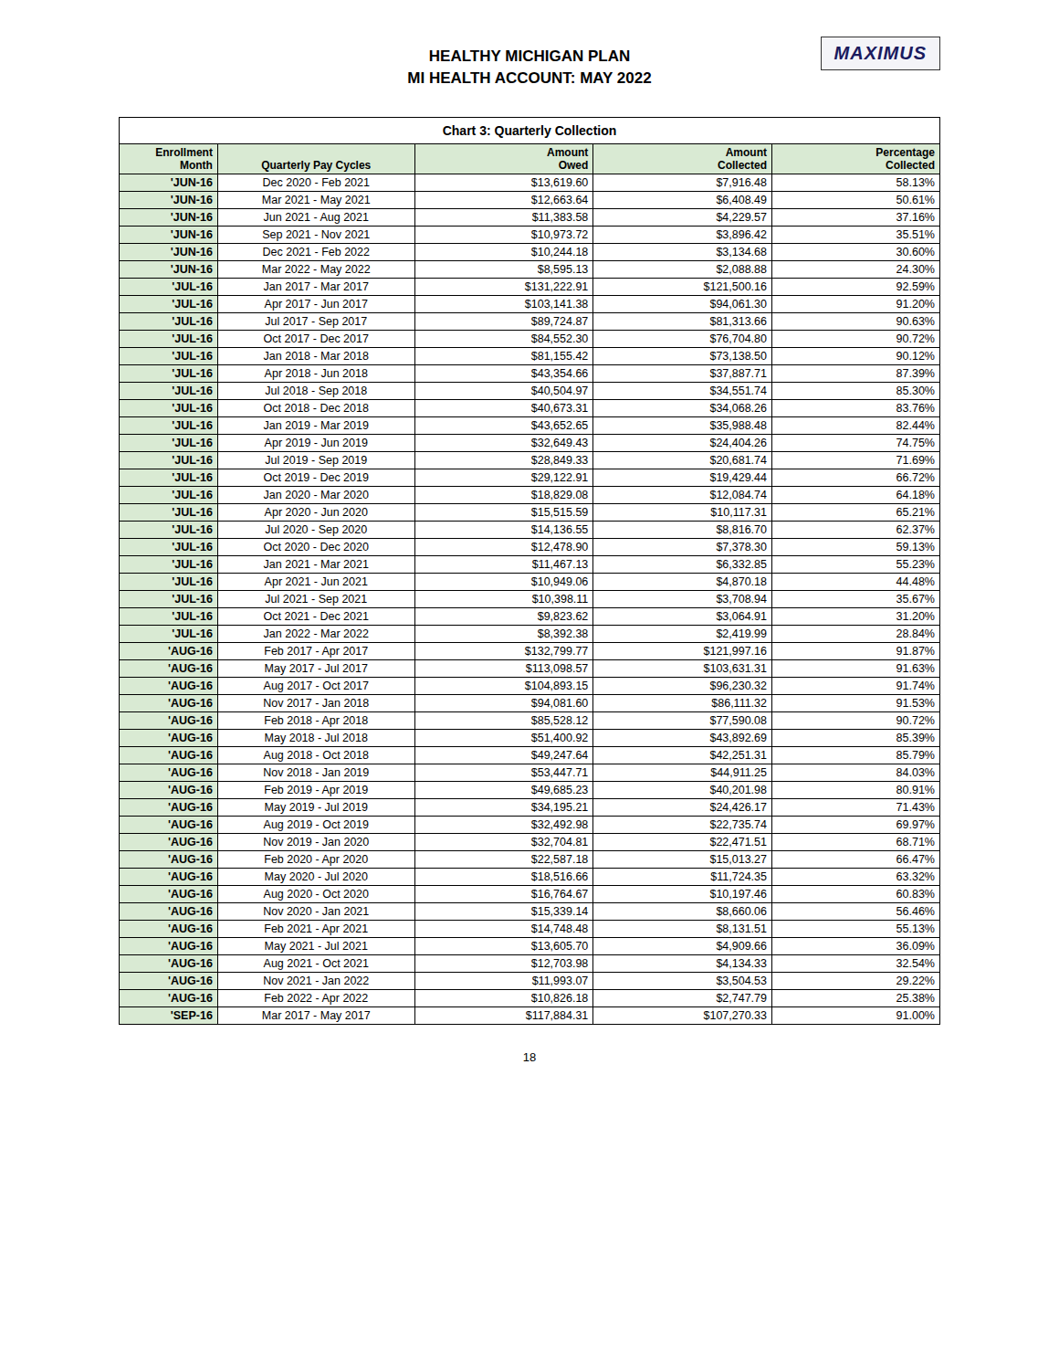MAXIMUS
HEALTHY MICHIGAN PLAN
MI HEALTH ACCOUNT: MAY 2022
Chart 3: Quarterly Collection
| Enrollment Month | Quarterly Pay Cycles | Amount Owed | Amount Collected | Percentage Collected |
| --- | --- | --- | --- | --- |
| 'JUN-16 | Dec 2020 - Feb 2021 | $13,619.60 | $7,916.48 | 58.13% |
| 'JUN-16 | Mar 2021 - May 2021 | $12,663.64 | $6,408.49 | 50.61% |
| 'JUN-16 | Jun 2021 - Aug 2021 | $11,383.58 | $4,229.57 | 37.16% |
| 'JUN-16 | Sep 2021 - Nov 2021 | $10,973.72 | $3,896.42 | 35.51% |
| 'JUN-16 | Dec 2021 - Feb 2022 | $10,244.18 | $3,134.68 | 30.60% |
| 'JUN-16 | Mar 2022 - May 2022 | $8,595.13 | $2,088.88 | 24.30% |
| 'JUL-16 | Jan 2017 - Mar 2017 | $131,222.91 | $121,500.16 | 92.59% |
| 'JUL-16 | Apr 2017 - Jun 2017 | $103,141.38 | $94,061.30 | 91.20% |
| 'JUL-16 | Jul 2017 - Sep 2017 | $89,724.87 | $81,313.66 | 90.63% |
| 'JUL-16 | Oct 2017 - Dec 2017 | $84,552.30 | $76,704.80 | 90.72% |
| 'JUL-16 | Jan 2018 - Mar 2018 | $81,155.42 | $73,138.50 | 90.12% |
| 'JUL-16 | Apr 2018 - Jun 2018 | $43,354.66 | $37,887.71 | 87.39% |
| 'JUL-16 | Jul 2018 - Sep 2018 | $40,504.97 | $34,551.74 | 85.30% |
| 'JUL-16 | Oct 2018 - Dec 2018 | $40,673.31 | $34,068.26 | 83.76% |
| 'JUL-16 | Jan 2019 - Mar 2019 | $43,652.65 | $35,988.48 | 82.44% |
| 'JUL-16 | Apr 2019 - Jun 2019 | $32,649.43 | $24,404.26 | 74.75% |
| 'JUL-16 | Jul 2019 - Sep 2019 | $28,849.33 | $20,681.74 | 71.69% |
| 'JUL-16 | Oct 2019 - Dec 2019 | $29,122.91 | $19,429.44 | 66.72% |
| 'JUL-16 | Jan 2020 - Mar 2020 | $18,829.08 | $12,084.74 | 64.18% |
| 'JUL-16 | Apr 2020 - Jun 2020 | $15,515.59 | $10,117.31 | 65.21% |
| 'JUL-16 | Jul 2020 - Sep 2020 | $14,136.55 | $8,816.70 | 62.37% |
| 'JUL-16 | Oct 2020 - Dec 2020 | $12,478.90 | $7,378.30 | 59.13% |
| 'JUL-16 | Jan 2021 - Mar 2021 | $11,467.13 | $6,332.85 | 55.23% |
| 'JUL-16 | Apr 2021 - Jun 2021 | $10,949.06 | $4,870.18 | 44.48% |
| 'JUL-16 | Jul 2021 - Sep 2021 | $10,398.11 | $3,708.94 | 35.67% |
| 'JUL-16 | Oct 2021 - Dec 2021 | $9,823.62 | $3,064.91 | 31.20% |
| 'JUL-16 | Jan 2022 - Mar 2022 | $8,392.38 | $2,419.99 | 28.84% |
| 'AUG-16 | Feb 2017 - Apr 2017 | $132,799.77 | $121,997.16 | 91.87% |
| 'AUG-16 | May 2017 - Jul 2017 | $113,098.57 | $103,631.31 | 91.63% |
| 'AUG-16 | Aug 2017 - Oct 2017 | $104,893.15 | $96,230.32 | 91.74% |
| 'AUG-16 | Nov 2017 - Jan 2018 | $94,081.60 | $86,111.32 | 91.53% |
| 'AUG-16 | Feb 2018 - Apr 2018 | $85,528.12 | $77,590.08 | 90.72% |
| 'AUG-16 | May 2018 - Jul 2018 | $51,400.92 | $43,892.69 | 85.39% |
| 'AUG-16 | Aug 2018 - Oct 2018 | $49,247.64 | $42,251.31 | 85.79% |
| 'AUG-16 | Nov 2018 - Jan 2019 | $53,447.71 | $44,911.25 | 84.03% |
| 'AUG-16 | Feb 2019 - Apr 2019 | $49,685.23 | $40,201.98 | 80.91% |
| 'AUG-16 | May 2019 - Jul 2019 | $34,195.21 | $24,426.17 | 71.43% |
| 'AUG-16 | Aug 2019 - Oct 2019 | $32,492.98 | $22,735.74 | 69.97% |
| 'AUG-16 | Nov 2019 - Jan 2020 | $32,704.81 | $22,471.51 | 68.71% |
| 'AUG-16 | Feb 2020 - Apr 2020 | $22,587.18 | $15,013.27 | 66.47% |
| 'AUG-16 | May 2020 - Jul 2020 | $18,516.66 | $11,724.35 | 63.32% |
| 'AUG-16 | Aug 2020 - Oct 2020 | $16,764.67 | $10,197.46 | 60.83% |
| 'AUG-16 | Nov 2020 - Jan 2021 | $15,339.14 | $8,660.06 | 56.46% |
| 'AUG-16 | Feb 2021 - Apr 2021 | $14,748.48 | $8,131.51 | 55.13% |
| 'AUG-16 | May 2021 - Jul 2021 | $13,605.70 | $4,909.66 | 36.09% |
| 'AUG-16 | Aug 2021 - Oct 2021 | $12,703.98 | $4,134.33 | 32.54% |
| 'AUG-16 | Nov 2021 - Jan 2022 | $11,993.07 | $3,504.53 | 29.22% |
| 'AUG-16 | Feb 2022 - Apr 2022 | $10,826.18 | $2,747.79 | 25.38% |
| 'SEP-16 | Mar 2017 - May 2017 | $117,884.31 | $107,270.33 | 91.00% |
18